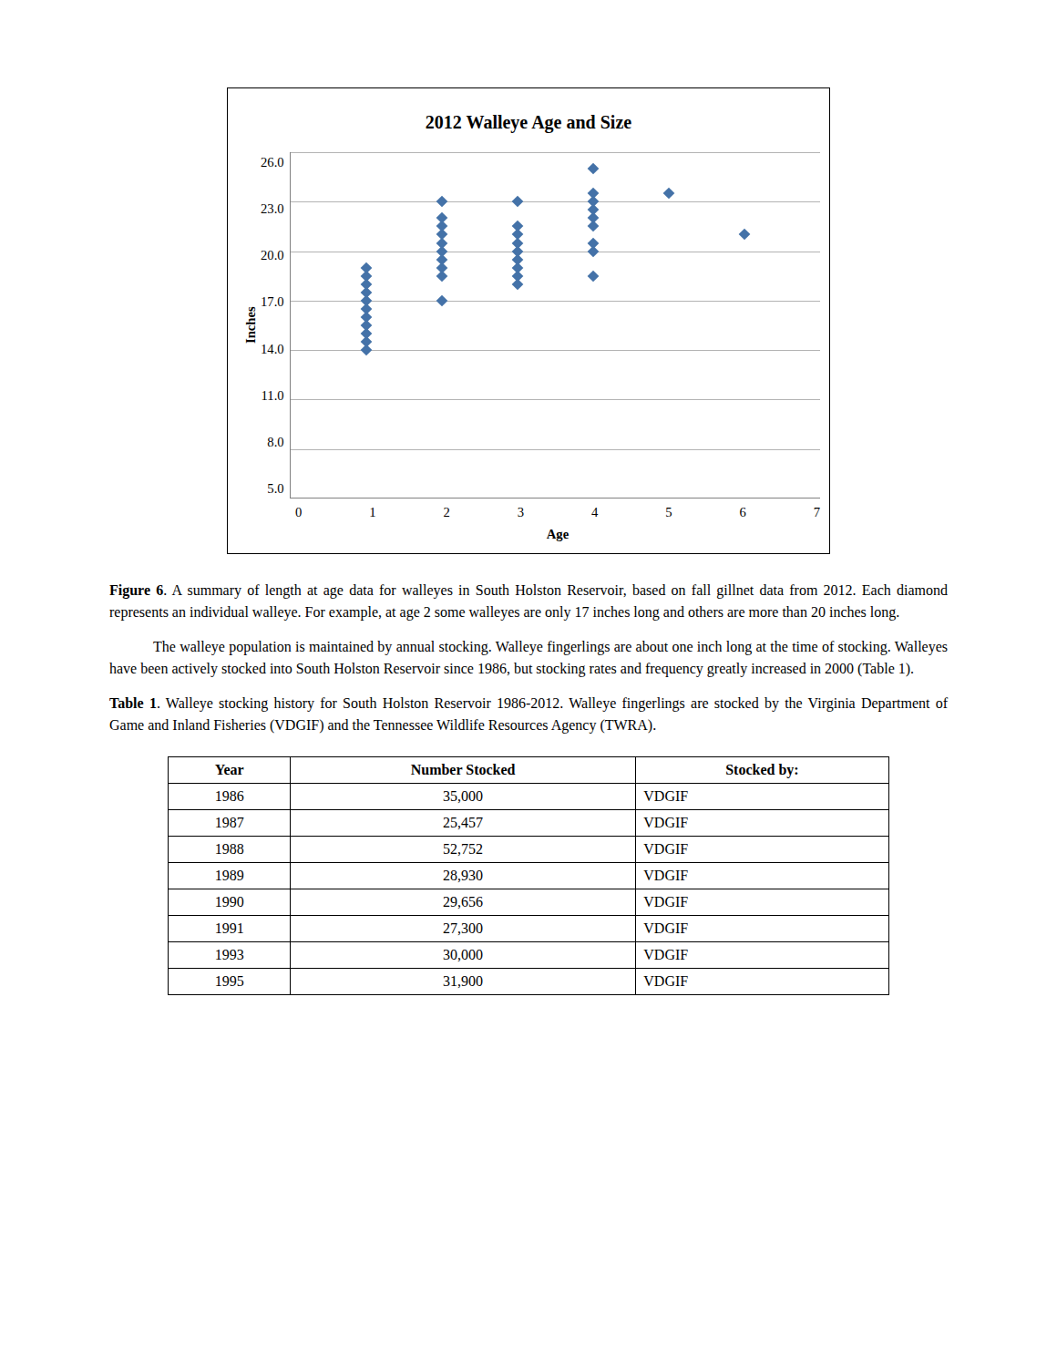2012 Walleye Age and Size
Inches
26.0
23.0
20.0
17.0
14.0
11.0
8.0
5.0
01234567
Age
Figure 6. A summary of length at age data for walleyes in South Holston Reservoir, based on fall gillnet data from 2012. Each diamond represents an individual walleye. For example, at age 2 some walleyes are only 17 inches long and others are more than 20 inches long.
The walleye population is maintained by annual stocking. Walleye fingerlings are about one inch long at the time of stocking. Walleyes have been actively stocked into South Holston Reservoir since 1986, but stocking rates and frequency greatly increased in 2000 (Table 1).
Table 1. Walleye stocking history for South Holston Reservoir 1986-2012. Walleye fingerlings are stocked by the Virginia Department of Game and Inland Fisheries (VDGIF) and the Tennessee Wildlife Resources Agency (TWRA).
| Year | Number Stocked | Stocked by: |
| --- | --- | --- |
| 1986 | 35,000 | VDGIF |
| 1987 | 25,457 | VDGIF |
| 1988 | 52,752 | VDGIF |
| 1989 | 28,930 | VDGIF |
| 1990 | 29,656 | VDGIF |
| 1991 | 27,300 | VDGIF |
| 1993 | 30,000 | VDGIF |
| 1995 | 31,900 | VDGIF |